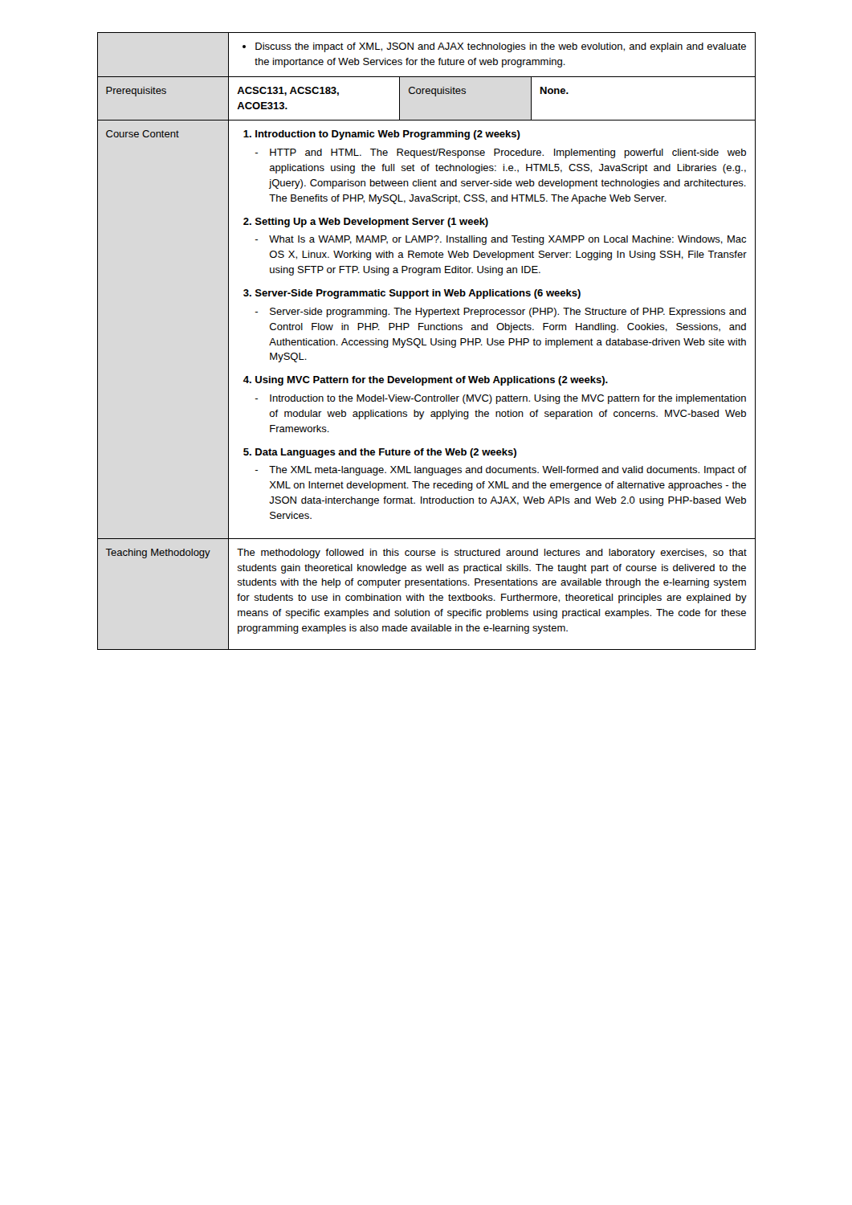| | Discuss the impact of XML, JSON and AJAX technologies in the web evolution, and explain and evaluate the importance of Web Services for the future of web programming. |
| Prerequisites | ACSC131, ACSC183, ACOE313. | Corequisites | None. |
| Course Content | Introduction to Dynamic Web Programming (2 weeks) HTTP and HTML. The Request/Response Procedure. Implementing powerful client-side web applications using the full set of technologies: i.e., HTML5, CSS, JavaScript and Libraries (e.g., jQuery). Comparison between client and server-side web development technologies and architectures. The Benefits of PHP, MySQL, JavaScript, CSS, and HTML5. The Apache Web Server. Setting Up a Web Development Server (1 week) What Is a WAMP, MAMP, or LAMP?. Installing and Testing XAMPP on Local Machine: Windows, Mac OS X, Linux. Working with a Remote Web Development Server: Logging In Using SSH, File Transfer using SFTP or FTP. Using a Program Editor. Using an IDE. Server-Side Programmatic Support in Web Applications (6 weeks) Server-side programming. The Hypertext Preprocessor (PHP). The Structure of PHP. Expressions and Control Flow in PHP. PHP Functions and Objects. Form Handling. Cookies, Sessions, and Authentication. Accessing MySQL Using PHP. Use PHP to implement a database-driven Web site with MySQL. Using MVC Pattern for the Development of Web Applications (2 weeks). Introduction to the Model-View-Controller (MVC) pattern. Using the MVC pattern for the implementation of modular web applications by applying the notion of separation of concerns. MVC-based Web Frameworks. Data Languages and the Future of the Web (2 weeks) The XML meta-language. XML languages and documents. Well-formed and valid documents. Impact of XML on Internet development. The receding of XML and the emergence of alternative approaches - the JSON data-interchange format. Introduction to AJAX, Web APIs and Web 2.0 using PHP-based Web Services. |
| Teaching Methodology | The methodology followed in this course is structured around lectures and laboratory exercises, so that students gain theoretical knowledge as well as practical skills. The taught part of course is delivered to the students with the help of computer presentations. Presentations are available through the e-learning system for students to use in combination with the textbooks. Furthermore, theoretical principles are explained by means of specific examples and solution of specific problems using practical examples. The code for these programming examples is also made available in the e-learning system. |